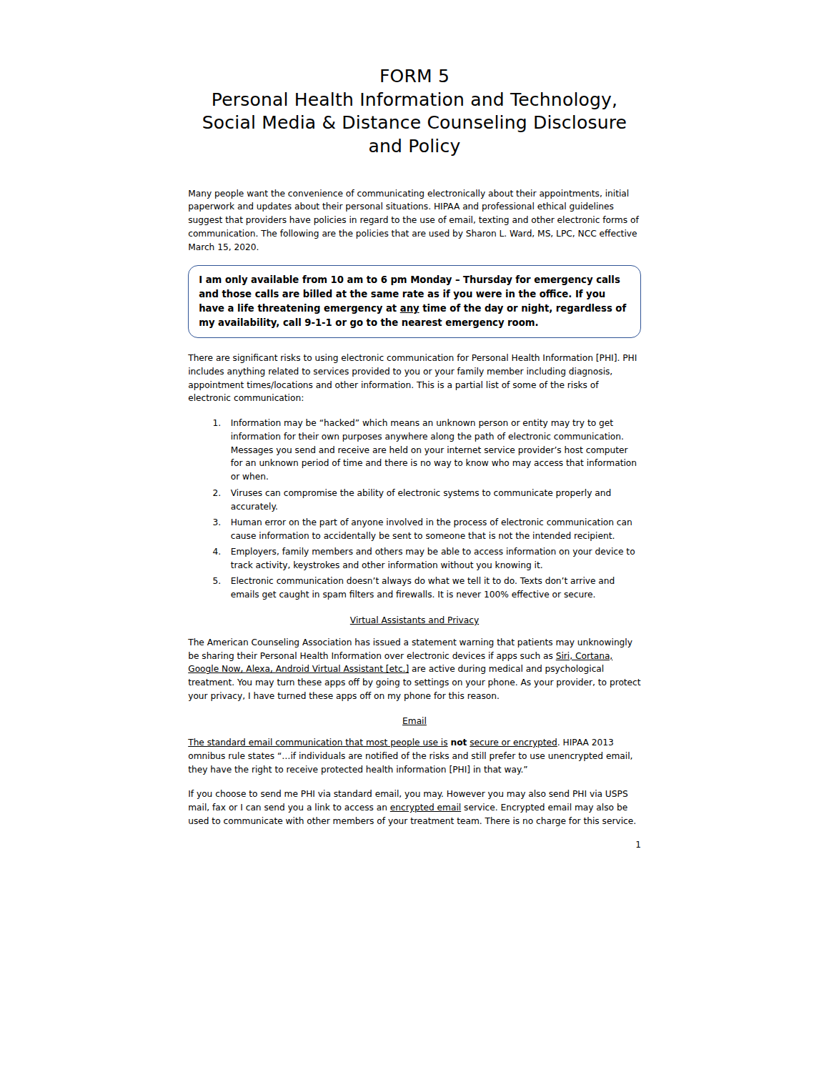FORM 5 Personal Health Information and Technology, Social Media & Distance Counseling Disclosure and Policy
Many people want the convenience of communicating electronically about their appointments, initial paperwork and updates about their personal situations. HIPAA and professional ethical guidelines suggest that providers have policies in regard to the use of email, texting and other electronic forms of communication. The following are the policies that are used by Sharon L. Ward, MS, LPC, NCC effective March 15, 2020.
I am only available from 10 am to 6 pm Monday – Thursday for emergency calls and those calls are billed at the same rate as if you were in the office. If you have a life threatening emergency at any time of the day or night, regardless of my availability, call 9-1-1 or go to the nearest emergency room.
There are significant risks to using electronic communication for Personal Health Information [PHI]. PHI includes anything related to services provided to you or your family member including diagnosis, appointment times/locations and other information. This is a partial list of some of the risks of electronic communication:
Information may be “hacked” which means an unknown person or entity may try to get information for their own purposes anywhere along the path of electronic communication. Messages you send and receive are held on your internet service provider’s host computer for an unknown period of time and there is no way to know who may access that information or when.
Viruses can compromise the ability of electronic systems to communicate properly and accurately.
Human error on the part of anyone involved in the process of electronic communication can cause information to accidentally be sent to someone that is not the intended recipient.
Employers, family members and others may be able to access information on your device to track activity, keystrokes and other information without you knowing it.
Electronic communication doesn’t always do what we tell it to do. Texts don’t arrive and emails get caught in spam filters and firewalls. It is never 100% effective or secure.
Virtual Assistants and Privacy
The American Counseling Association has issued a statement warning that patients may unknowingly be sharing their Personal Health Information over electronic devices if apps such as Siri, Cortana, Google Now, Alexa, Android Virtual Assistant [etc.] are active during medical and psychological treatment. You may turn these apps off by going to settings on your phone. As your provider, to protect your privacy, I have turned these apps off on my phone for this reason.
Email
The standard email communication that most people use is not secure or encrypted. HIPAA 2013 omnibus rule states “…if individuals are notified of the risks and still prefer to use unencrypted email, they have the right to receive protected health information [PHI] in that way.”
If you choose to send me PHI via standard email, you may. However you may also send PHI via USPS mail, fax or I can send you a link to access an encrypted email service. Encrypted email may also be used to communicate with other members of your treatment team. There is no charge for this service.
1